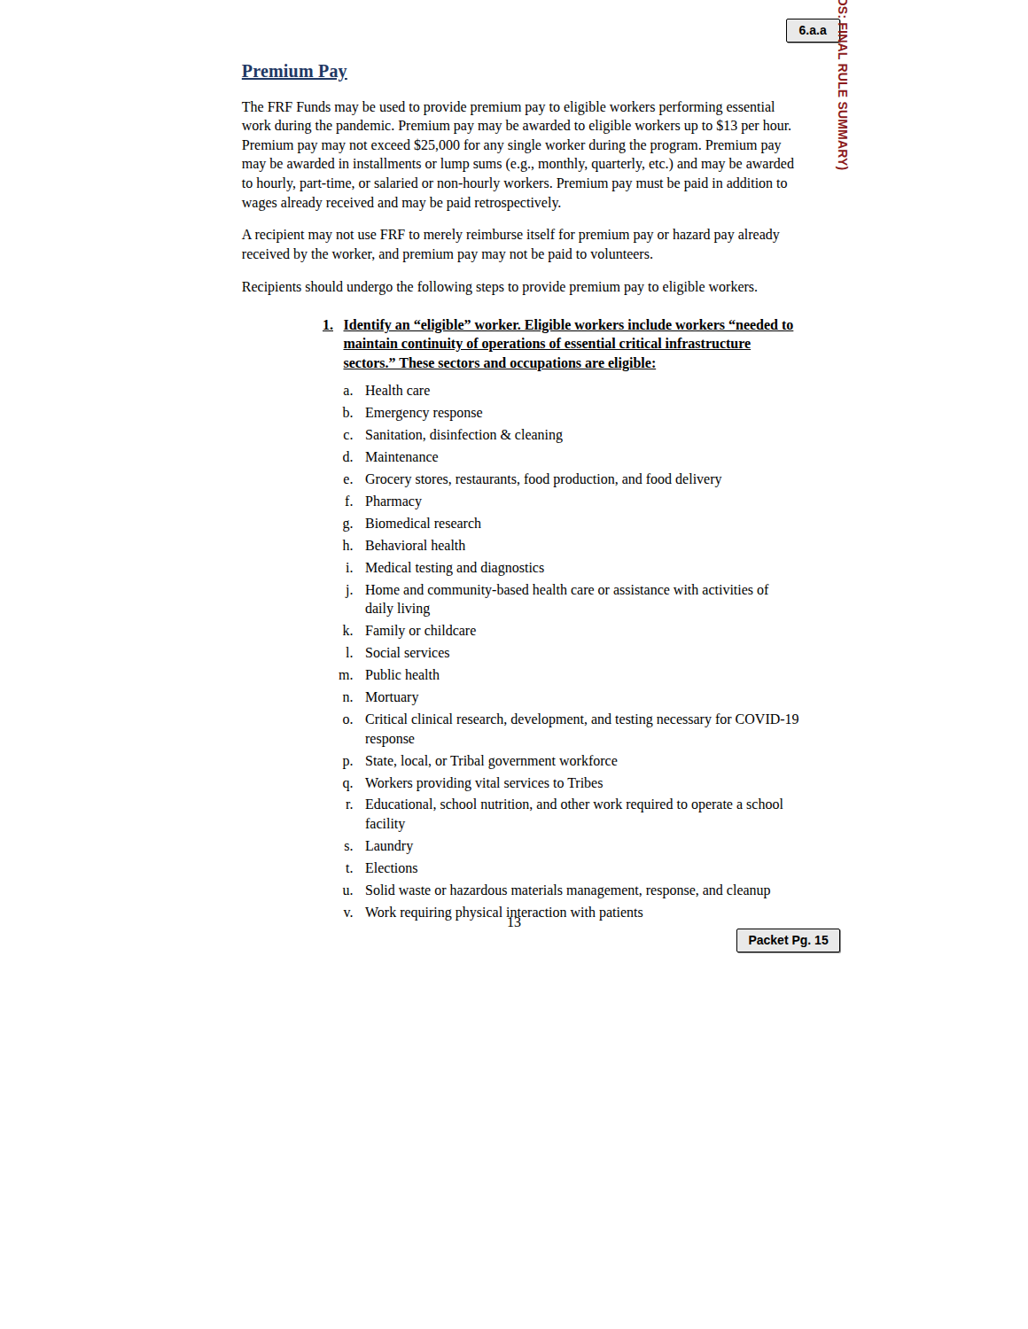6.a.a
Attachment: ARPA Final Rule February 4 2022 (CORONAVIRUS STATE & LOCAL FISCAL RECOVERY FUNDS: FINAL RULE SUMMARY)
Premium Pay
The FRF Funds may be used to provide premium pay to eligible workers performing essential work during the pandemic. Premium pay may be awarded to eligible workers up to $13 per hour. Premium pay may not exceed $25,000 for any single worker during the program. Premium pay may be awarded in installments or lump sums (e.g., monthly, quarterly, etc.) and may be awarded to hourly, part-time, or salaried or non-hourly workers. Premium pay must be paid in addition to wages already received and may be paid retrospectively.
A recipient may not use FRF to merely reimburse itself for premium pay or hazard pay already received by the worker, and premium pay may not be paid to volunteers.
Recipients should undergo the following steps to provide premium pay to eligible workers.
1. Identify an “eligible” worker. Eligible workers include workers “needed to maintain continuity of operations of essential critical infrastructure sectors.” These sectors and occupations are eligible:
Health care
Emergency response
Sanitation, disinfection & cleaning
Maintenance
Grocery stores, restaurants, food production, and food delivery
Pharmacy
Biomedical research
Behavioral health
Medical testing and diagnostics
Home and community-based health care or assistance with activities of daily living
Family or childcare
Social services
Public health
Mortuary
Critical clinical research, development, and testing necessary for COVID-19 response
State, local, or Tribal government workforce
Workers providing vital services to Tribes
Educational, school nutrition, and other work required to operate a school facility
Laundry
Elections
Solid waste or hazardous materials management, response, and cleanup
Work requiring physical interaction with patients
13
Packet Pg. 15